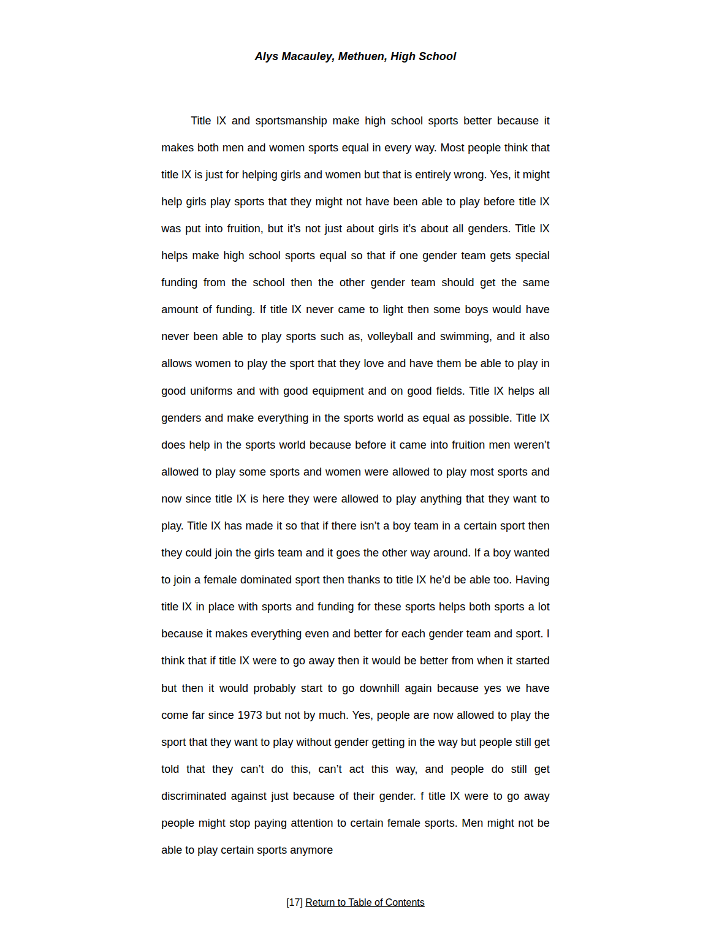Alys Macauley, Methuen, High School
Title lX and sportsmanship make high school sports better because it makes both men and women sports equal in every way. Most people think that title lX is just for helping girls and women but that is entirely wrong. Yes, it might help girls play sports that they might not have been able to play before title lX was put into fruition, but it’s not just about girls it’s about all genders. Title lX helps make high school sports equal so that if one gender team gets special funding from the school then the other gender team should get the same amount of funding. If title lX never came to light then some boys would have never been able to play sports such as, volleyball and swimming, and it also allows women to play the sport that they love and have them be able to play in good uniforms and with good equipment and on good fields. Title lX helps all genders and make everything in the sports world as equal as possible. Title lX does help in the sports world because before it came into fruition men weren’t allowed to play some sports and women were allowed to play most sports and now since title lX is here they were allowed to play anything that they want to play. Title lX has made it so that if there isn’t a boy team in a certain sport then they could join the girls team and it goes the other way around. If a boy wanted to join a female dominated sport then thanks to title lX he’d be able too. Having title lX in place with sports and funding for these sports helps both sports a lot because it makes everything even and better for each gender team and sport. I think that if title lX were to go away then it would be better from when it started but then it would probably start to go downhill again because yes we have come far since 1973 but not by much. Yes, people are now allowed to play the sport that they want to play without gender getting in the way but people still get told that they can’t do this, can’t act this way, and people do still get discriminated against just because of their gender. f title lX were to go away people might stop paying attention to certain female sports. Men might not be able to play certain sports anymore
[17] Return to Table of Contents